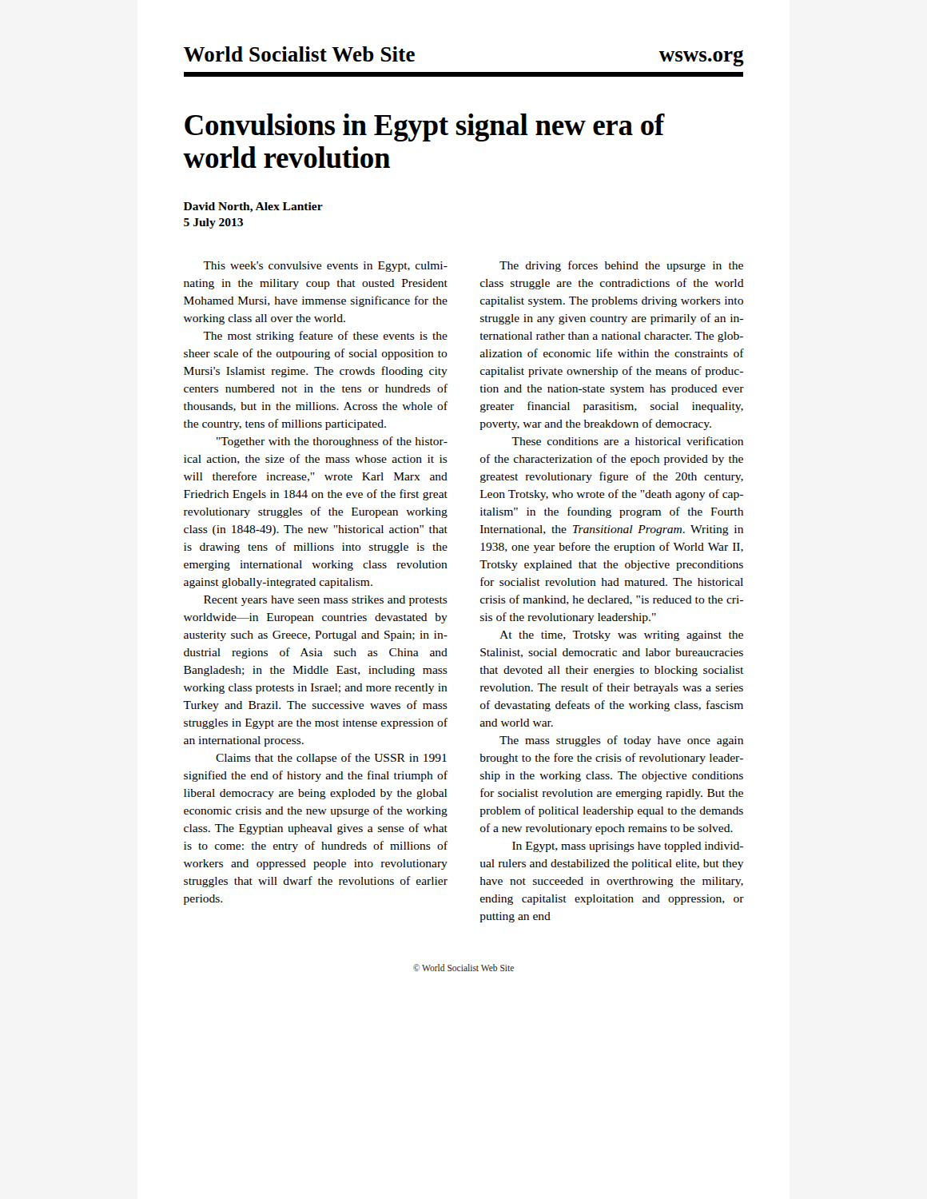World Socialist Web Site
wsws.org
Convulsions in Egypt signal new era of world revolution
David North, Alex Lantier 5 July 2013
This week's convulsive events in Egypt, culminating in the military coup that ousted President Mohamed Mursi, have immense significance for the working class all over the world.
The most striking feature of these events is the sheer scale of the outpouring of social opposition to Mursi's Islamist regime. The crowds flooding city centers numbered not in the tens or hundreds of thousands, but in the millions. Across the whole of the country, tens of millions participated.
"Together with the thoroughness of the historical action, the size of the mass whose action it is will therefore increase," wrote Karl Marx and Friedrich Engels in 1844 on the eve of the first great revolutionary struggles of the European working class (in 1848-49). The new "historical action" that is drawing tens of millions into struggle is the emerging international working class revolution against globally-integrated capitalism.
Recent years have seen mass strikes and protests worldwide—in European countries devastated by austerity such as Greece, Portugal and Spain; in industrial regions of Asia such as China and Bangladesh; in the Middle East, including mass working class protests in Israel; and more recently in Turkey and Brazil. The successive waves of mass struggles in Egypt are the most intense expression of an international process.
Claims that the collapse of the USSR in 1991 signified the end of history and the final triumph of liberal democracy are being exploded by the global economic crisis and the new upsurge of the working class. The Egyptian upheaval gives a sense of what is to come: the entry of hundreds of millions of workers and oppressed people into revolutionary struggles that will dwarf the revolutions of earlier periods.
The driving forces behind the upsurge in the class struggle are the contradictions of the world capitalist system. The problems driving workers into struggle in any given country are primarily of an international rather than a national character. The globalization of economic life within the constraints of capitalist private ownership of the means of production and the nation-state system has produced ever greater financial parasitism, social inequality, poverty, war and the breakdown of democracy.
These conditions are a historical verification of the characterization of the epoch provided by the greatest revolutionary figure of the 20th century, Leon Trotsky, who wrote of the "death agony of capitalism" in the founding program of the Fourth International, the Transitional Program. Writing in 1938, one year before the eruption of World War II, Trotsky explained that the objective preconditions for socialist revolution had matured. The historical crisis of mankind, he declared, "is reduced to the crisis of the revolutionary leadership."
At the time, Trotsky was writing against the Stalinist, social democratic and labor bureaucracies that devoted all their energies to blocking socialist revolution. The result of their betrayals was a series of devastating defeats of the working class, fascism and world war.
The mass struggles of today have once again brought to the fore the crisis of revolutionary leadership in the working class. The objective conditions for socialist revolution are emerging rapidly. But the problem of political leadership equal to the demands of a new revolutionary epoch remains to be solved.
In Egypt, mass uprisings have toppled individual rulers and destabilized the political elite, but they have not succeeded in overthrowing the military, ending capitalist exploitation and oppression, or putting an end
© World Socialist Web Site